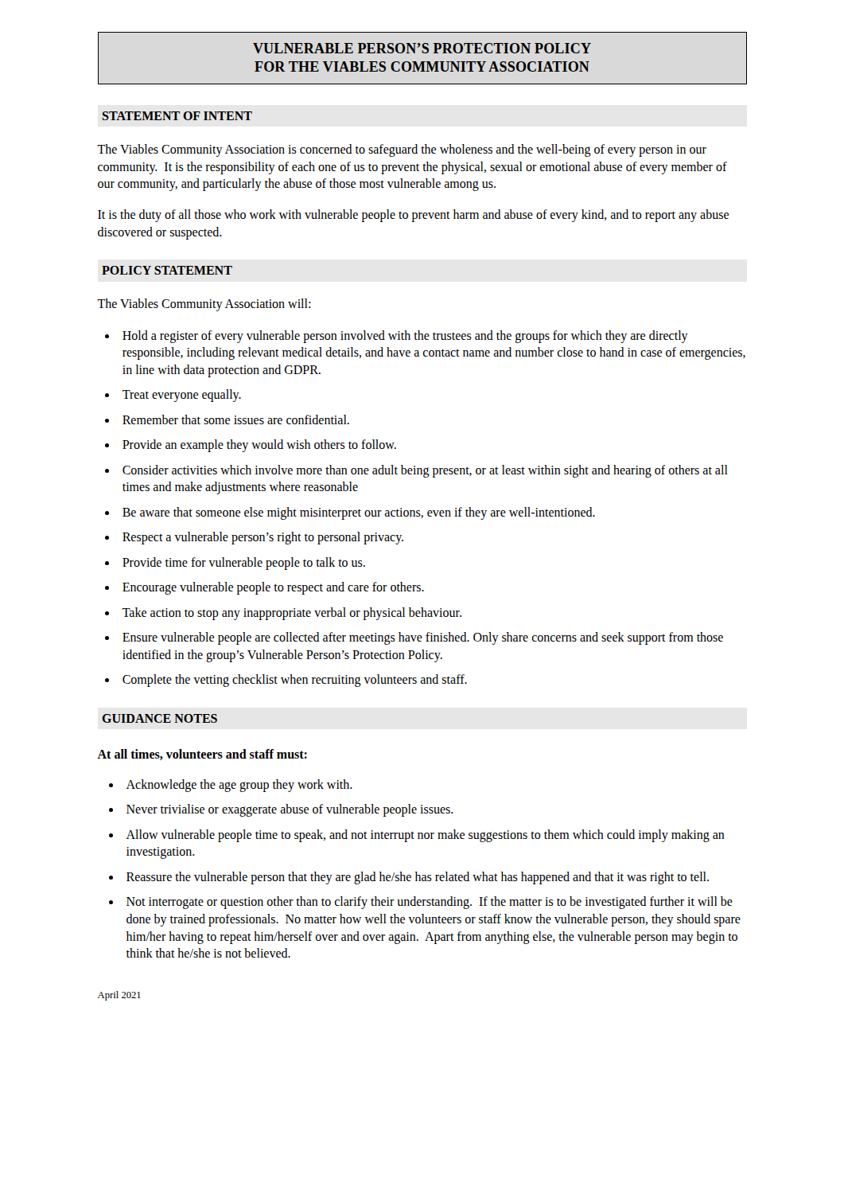Vulnerable Person’s Protection Policy
for the Viables Community Association
Statement of Intent
The Viables Community Association is concerned to safeguard the wholeness and the well-being of every person in our community. It is the responsibility of each one of us to prevent the physical, sexual or emotional abuse of every member of our community, and particularly the abuse of those most vulnerable among us.
It is the duty of all those who work with vulnerable people to prevent harm and abuse of every kind, and to report any abuse discovered or suspected.
Policy Statement
The Viables Community Association will:
Hold a register of every vulnerable person involved with the trustees and the groups for which they are directly responsible, including relevant medical details, and have a contact name and number close to hand in case of emergencies, in line with data protection and GDPR.
Treat everyone equally.
Remember that some issues are confidential.
Provide an example they would wish others to follow.
Consider activities which involve more than one adult being present, or at least within sight and hearing of others at all times and make adjustments where reasonable
Be aware that someone else might misinterpret our actions, even if they are well-intentioned.
Respect a vulnerable person’s right to personal privacy.
Provide time for vulnerable people to talk to us.
Encourage vulnerable people to respect and care for others.
Take action to stop any inappropriate verbal or physical behaviour.
Ensure vulnerable people are collected after meetings have finished. Only share concerns and seek support from those identified in the group’s Vulnerable Person’s Protection Policy.
Complete the vetting checklist when recruiting volunteers and staff.
Guidance Notes
At all times, volunteers and staff must:
Acknowledge the age group they work with.
Never trivialise or exaggerate abuse of vulnerable people issues.
Allow vulnerable people time to speak, and not interrupt nor make suggestions to them which could imply making an investigation.
Reassure the vulnerable person that they are glad he/she has related what has happened and that it was right to tell.
Not interrogate or question other than to clarify their understanding. If the matter is to be investigated further it will be done by trained professionals. No matter how well the volunteers or staff know the vulnerable person, they should spare him/her having to repeat him/herself over and over again. Apart from anything else, the vulnerable person may begin to think that he/she is not believed.
April 2021